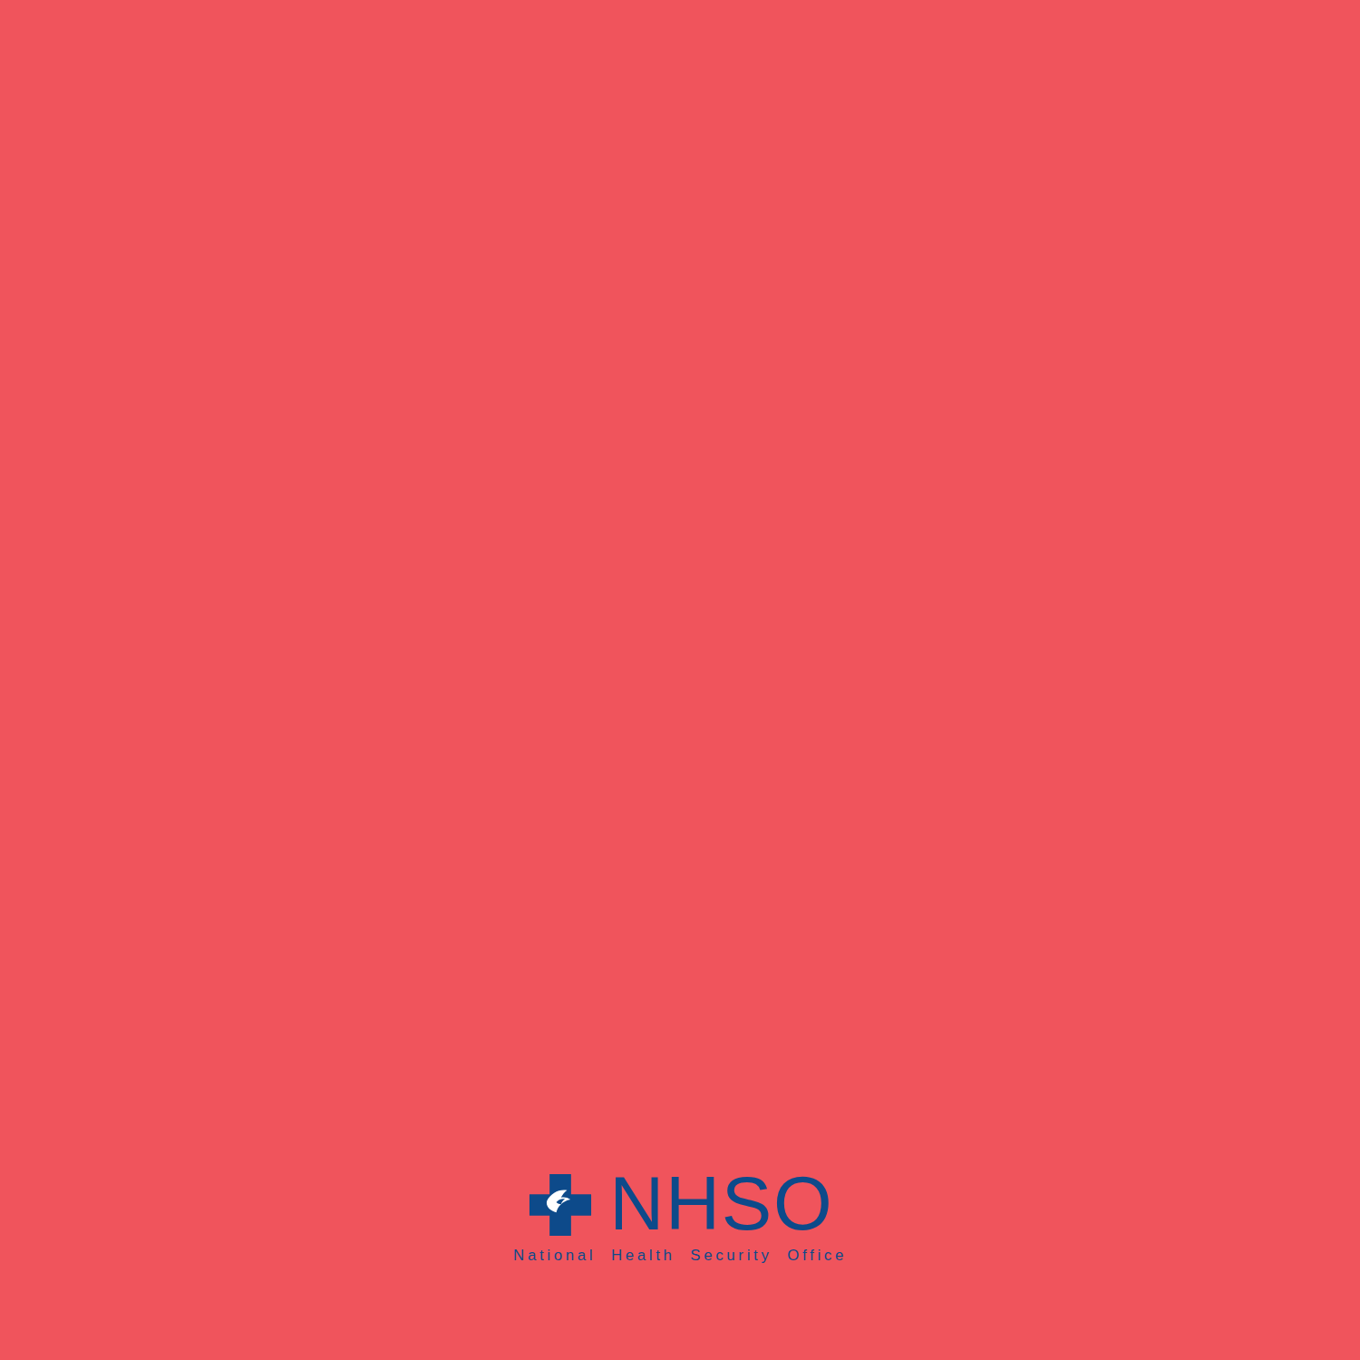NHSO logo NHSO
National Health Security Office